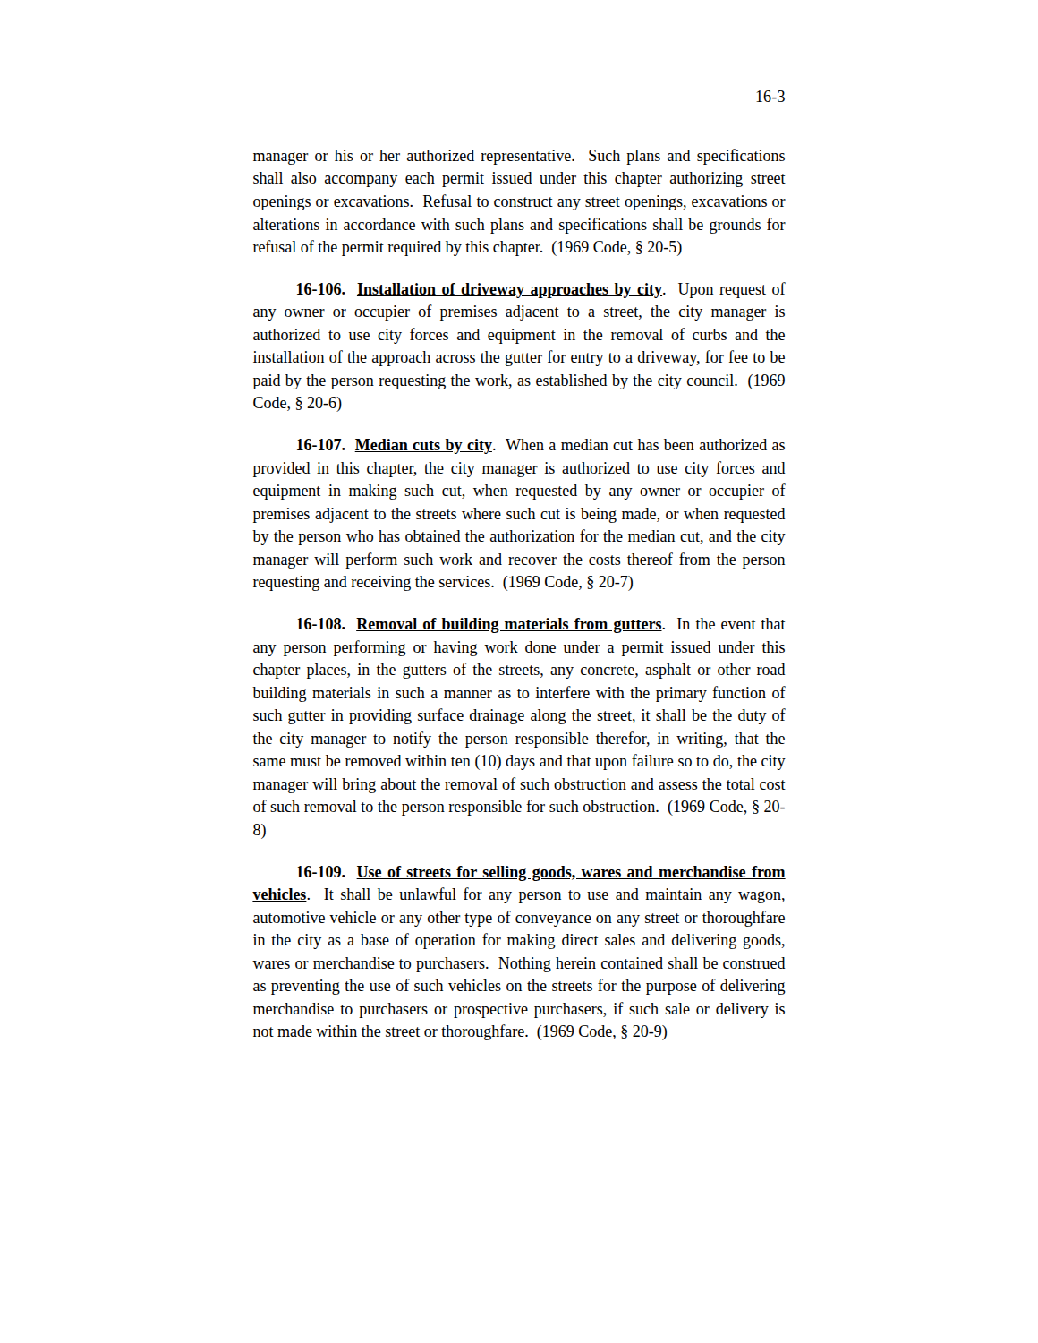16-3
manager or his or her authorized representative. Such plans and specifications shall also accompany each permit issued under this chapter authorizing street openings or excavations. Refusal to construct any street openings, excavations or alterations in accordance with such plans and specifications shall be grounds for refusal of the permit required by this chapter. (1969 Code, § 20-5)
16-106. Installation of driveway approaches by city. Upon request of any owner or occupier of premises adjacent to a street, the city manager is authorized to use city forces and equipment in the removal of curbs and the installation of the approach across the gutter for entry to a driveway, for fee to be paid by the person requesting the work, as established by the city council. (1969 Code, § 20-6)
16-107. Median cuts by city. When a median cut has been authorized as provided in this chapter, the city manager is authorized to use city forces and equipment in making such cut, when requested by any owner or occupier of premises adjacent to the streets where such cut is being made, or when requested by the person who has obtained the authorization for the median cut, and the city manager will perform such work and recover the costs thereof from the person requesting and receiving the services. (1969 Code, § 20-7)
16-108. Removal of building materials from gutters. In the event that any person performing or having work done under a permit issued under this chapter places, in the gutters of the streets, any concrete, asphalt or other road building materials in such a manner as to interfere with the primary function of such gutter in providing surface drainage along the street, it shall be the duty of the city manager to notify the person responsible therefor, in writing, that the same must be removed within ten (10) days and that upon failure so to do, the city manager will bring about the removal of such obstruction and assess the total cost of such removal to the person responsible for such obstruction. (1969 Code, § 20-8)
16-109. Use of streets for selling goods, wares and merchandise from vehicles. It shall be unlawful for any person to use and maintain any wagon, automotive vehicle or any other type of conveyance on any street or thoroughfare in the city as a base of operation for making direct sales and delivering goods, wares or merchandise to purchasers. Nothing herein contained shall be construed as preventing the use of such vehicles on the streets for the purpose of delivering merchandise to purchasers or prospective purchasers, if such sale or delivery is not made within the street or thoroughfare. (1969 Code, § 20-9)